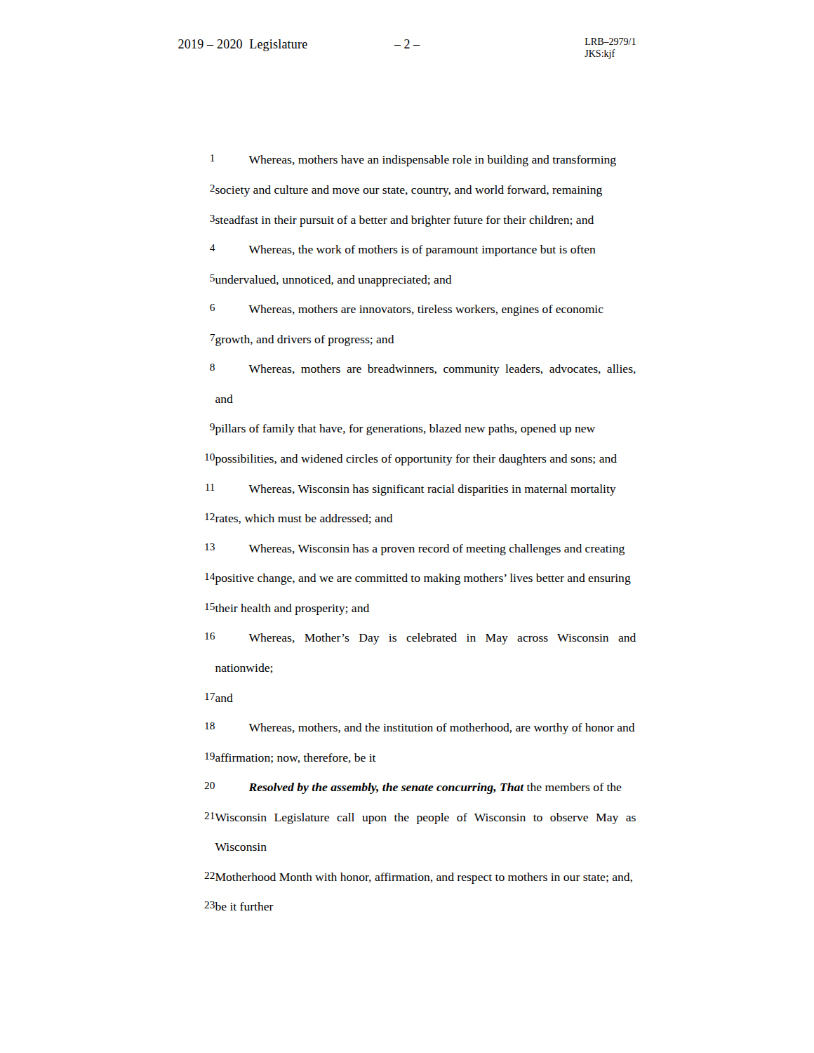2019 – 2020 Legislature
– 2 –
LRB–2979/1
JKS:kjf
| 1 | Whereas, mothers have an indispensable role in building and transforming |
| 2 | society and culture and move our state, country, and world forward, remaining |
| 3 | steadfast in their pursuit of a better and brighter future for their children; and |
| 4 | Whereas, the work of mothers is of paramount importance but is often |
| 5 | undervalued, unnoticed, and unappreciated; and |
| 6 | Whereas, mothers are innovators, tireless workers, engines of economic |
| 7 | growth, and drivers of progress; and |
| 8 | Whereas, mothers are breadwinners, community leaders, advocates, allies, and |
| 9 | pillars of family that have, for generations, blazed new paths, opened up new |
| 10 | possibilities, and widened circles of opportunity for their daughters and sons; and |
| 11 | Whereas, Wisconsin has significant racial disparities in maternal mortality |
| 12 | rates, which must be addressed; and |
| 13 | Whereas, Wisconsin has a proven record of meeting challenges and creating |
| 14 | positive change, and we are committed to making mothers’ lives better and ensuring |
| 15 | their health and prosperity; and |
| 16 | Whereas, Mother’s Day is celebrated in May across Wisconsin and nationwide; |
| 17 | and |
| 18 | Whereas, mothers, and the institution of motherhood, are worthy of honor and |
| 19 | affirmation; now, therefore, be it |
| 20 | Resolved by the assembly, the senate concurring, That the members of the |
| 21 | Wisconsin Legislature call upon the people of Wisconsin to observe May as Wisconsin |
| 22 | Motherhood Month with honor, affirmation, and respect to mothers in our state; and, |
| 23 | be it further |